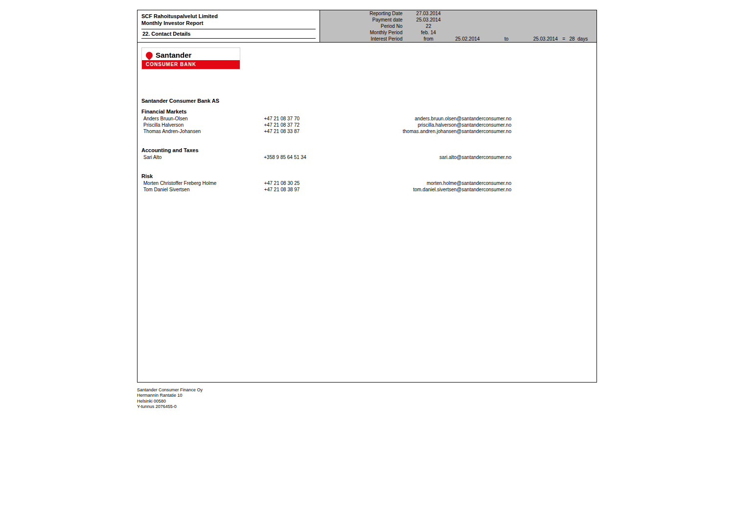SCF Rahoituspalvelut Limited
Monthly Investor Report
22. Contact Details
| Reporting Date | 27.03.2014 | | | | |
| Payment date | 25.03.2014 | | | | |
| Period No | 22 | | | | |
| Monthly Period | feb. 14 | | | | |
| Interest Period | from | 25.02.2014 | to | 25.03.2014 | = 28 days |
Santander
CONSUMER BANK
Santander Consumer Bank AS
Financial Markets
| Anders Bruun-Olsen | +47 21 08 37 70 | anders.bruun.olsen@santanderconsumer.no |
| Priscilla Halverson | +47 21 08 37 72 | priscilla.halverson@santanderconsumer.no |
| Thomas Andren-Johansen | +47 21 08 33 87 | thomas.andren.johansen@santanderconsumer.no |
Accounting and Taxes
| Sari Alto | +358 9 85 64 51 34 | sari.alto@santanderconsumer.no |
Risk
| Morten Christoffer Freberg Holme | +47 21 08 30 25 | morten.holme@santanderconsumer.no |
| Tom Daniel Sivertsen | +47 21 08 38 97 | tom.daniel.sivertsen@santanderconsumer.no |
Santander Consumer Finance Oy
Hermannin Rantatie 10
Helsinki 00580
Y-tunnus 2076455-0